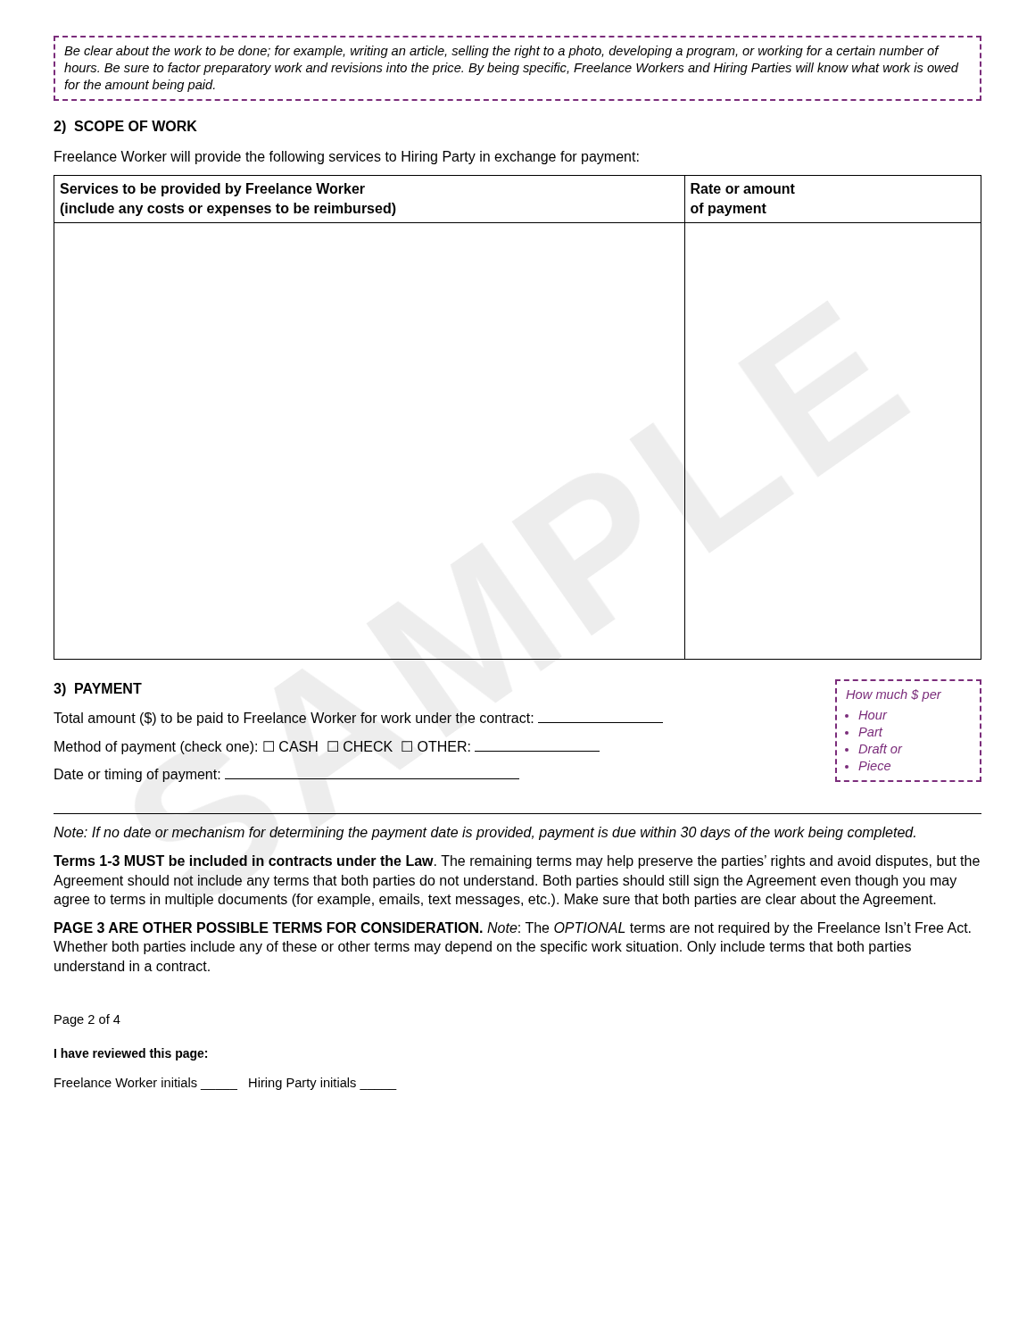SAMPLE
Be clear about the work to be done; for example, writing an article, selling the right to a photo, developing a program, or working for a certain number of hours. Be sure to factor preparatory work and revisions into the price. By being specific, Freelance Workers and Hiring Parties will know what work is owed for the amount being paid.
2) SCOPE OF WORK
Freelance Worker will provide the following services to Hiring Party in exchange for payment:
| Services to be provided by Freelance Worker (include any costs or expenses to be reimbursed) | Rate or amount of payment |
| --- | --- |
How much $ per
Hour
Part
Draft or
Piece
3) PAYMENT
Total amount ($) to be paid to Freelance Worker for work under the contract:
Method of payment (check one): ☐ CASH ☐ CHECK ☐ OTHER:
Date or timing of payment:
Note: If no date or mechanism for determining the payment date is provided, payment is due within 30 days of the work being completed.
Terms 1-3 MUST be included in contracts under the Law. The remaining terms may help preserve the parties’ rights and avoid disputes, but the Agreement should not include any terms that both parties do not understand. Both parties should still sign the Agreement even though you may agree to terms in multiple documents (for example, emails, text messages, etc.). Make sure that both parties are clear about the Agreement.
PAGE 3 ARE OTHER POSSIBLE TERMS FOR CONSIDERATION. Note: The OPTIONAL terms are not required by the Freelance Isn’t Free Act. Whether both parties include any of these or other terms may depend on the specific work situation. Only include terms that both parties understand in a contract.
Page 2 of 4
I have reviewed this page:
Freelance Worker initials _____ Hiring Party initials _____